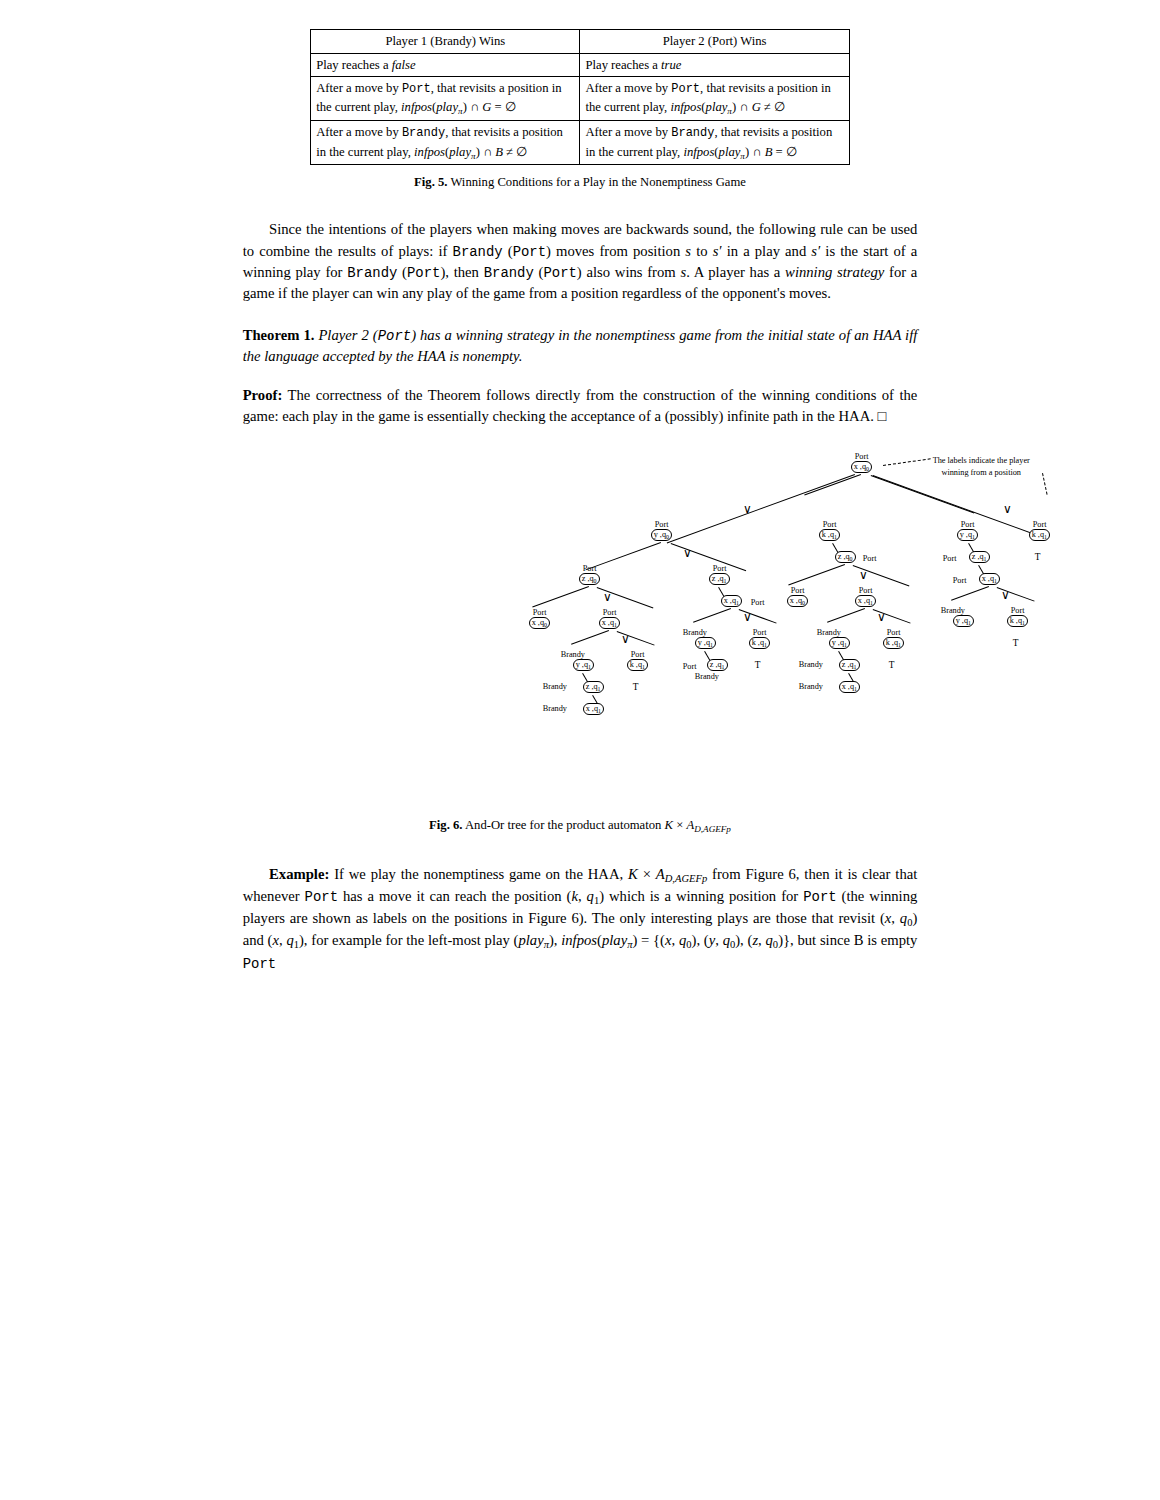| Player 1 (Brandy) Wins | Player 2 (Port) Wins |
| --- | --- |
| Play reaches a false | Play reaches a true |
| After a move by Port , that revisits a position in the current play, infpos ( play π ) ∩ G = ∅ | After a move by Port , that revisits a position in the current play, infpos ( play π ) ∩ G ≠ ∅ |
| After a move by Brandy , that revisits a position in the current play, infpos ( play π ) ∩ B ≠ ∅ | After a move by Brandy , that revisits a position in the current play, infpos ( play π ) ∩ B = ∅ |
Fig. 5. Winning Conditions for a Play in the Nonemptiness Game
Since the intentions of the players when making moves are backwards sound, the following rule can be used to combine the results of plays: if Brandy (Port) moves from position s to s′ in a play and s′ is the start of a winning play for Brandy (Port), then Brandy (Port) also wins from s. A player has a winning strategy for a game if the player can win any play of the game from a position regardless of the opponent's moves.
Theorem 1. Player 2 (Port) has a winning strategy in the nonemptiness game from the initial state of an HAA iff the language accepted by the HAA is nonempty.
Proof: The correctness of the Theorem follows directly from the construction of the winning conditions of the game: each play in the game is essentially checking the acceptance of a (possibly) infinite path in the HAA. □
Port
x ,q0
The labels indicate the player
winning from a position
∨
∨
Port
y ,q0
Port
k ,q1
Port
y ,q1
Port
k ,q1
T
z ,q0
Port
Port
z ,q1
Port
x ,q1
∨
Port
z ,q0
Port
z ,q1
x ,q1
Port
∨
Brandy
y ,q1
Port
k ,q1
z ,q1
Port
Brandy
T
∨
Port
x ,q0
Port
x ,q1
∨
Brandy
y ,q1
Port
k ,q1
T
Brandy
z ,q1
Brandy
x ,q1
∨
Port
x ,q0
Port
x ,q1
∨
Brandy
y ,q1
Port
k ,q1
T
Brandy
z ,q1
Brandy
x ,q1
∨
Brandy
y ,q1
Port
k ,q1
T
Fig. 6. And-Or tree for the product automaton K × AD,AGEFp
Example: If we play the nonemptiness game on the HAA, K × AD,AGEFp from Figure 6, then it is clear that whenever Port has a move it can reach the position (k, q1) which is a winning position for Port (the winning players are shown as labels on the positions in Figure 6). The only interesting plays are those that revisit (x, q0) and (x, q1), for example for the left-most play (playπ), infpos(playπ) = {(x, q0), (y, q0), (z, q0)}, but since B is empty Port